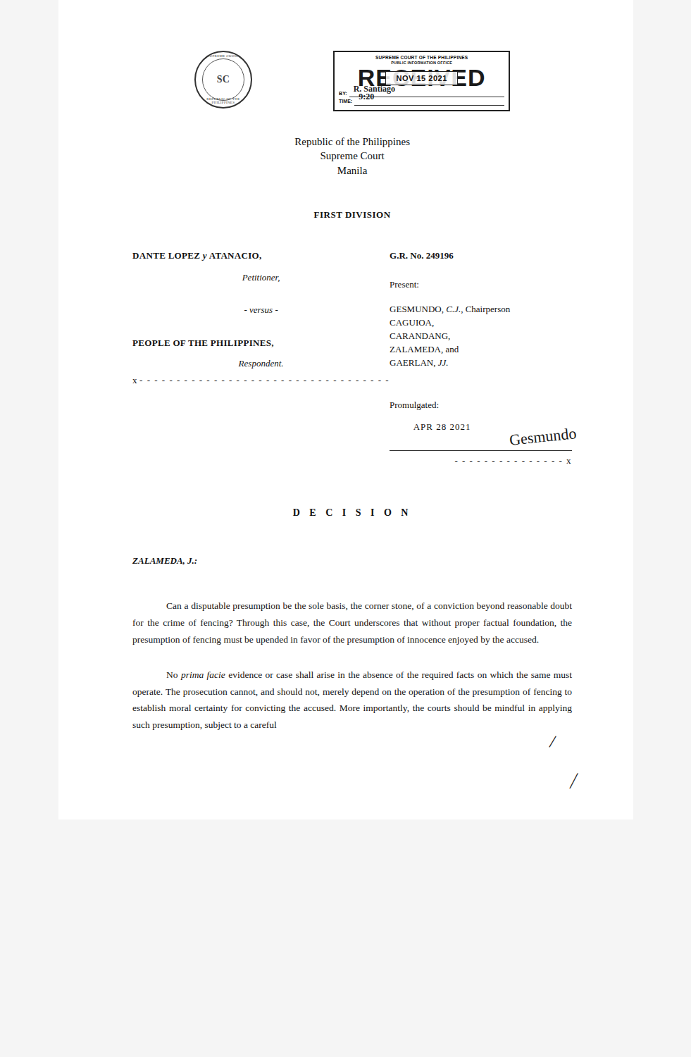Supreme Court
SC
Republic of the Philippines
SUPREME COURT OF THE PHILIPPINES
PUBLIC INFORMATION OFFICE
RECEIVED
NOV 15 2021
BY: R. Santiago
TIME: 9:20
Republic of the Philippines
Supreme Court
Manila
FIRST DIVISION
| DANTE LOPEZ y ATANACIO, Petitioner, - versus - PEOPLE OF THE PHILIPPINES, Respondent. x - - - - - - - - - - - - - - - - - - - - - - - - - - - - - - - - - - | G.R. No. 249196 Present: GESMUNDO, C.J. , Chairperson CAGUIOA, CARANDANG, ZALAMEDA, and GAERLAN, JJ. Promulgated: APR 28 2021 Gesmundo - - - - - - - - - - - - - - - x |
D E C I S I O N
ZALAMEDA, J.:
Can a disputable presumption be the sole basis, the corner stone, of a conviction beyond reasonable doubt for the crime of fencing? Through this case, the Court underscores that without proper factual foundation, the presumption of fencing must be upended in favor of the presumption of innocence enjoyed by the accused.
No prima facie evidence or case shall arise in the absence of the required facts on which the same must operate. The prosecution cannot, and should not, merely depend on the operation of the presumption of fencing to establish moral certainty for convicting the accused. More importantly, the courts should be mindful in applying such presumption, subject to a careful
/
⁄